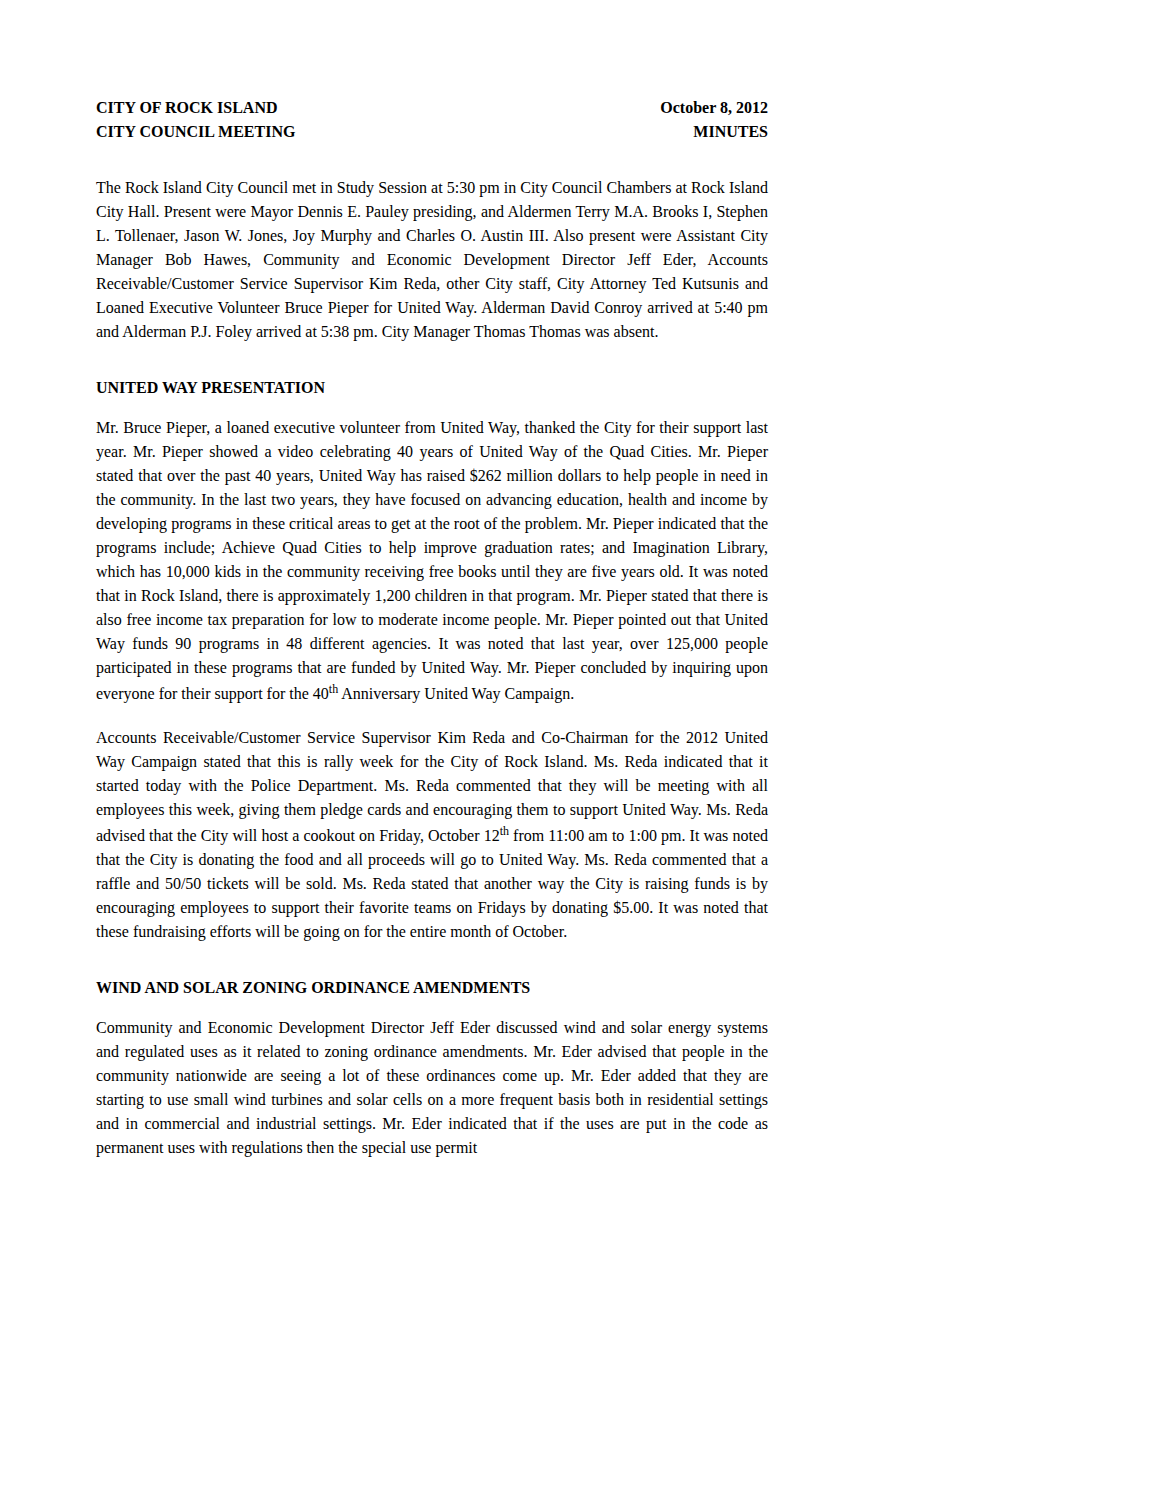CITY OF ROCK ISLAND
CITY COUNCIL MEETING
October 8, 2012
MINUTES
The Rock Island City Council met in Study Session at 5:30 pm in City Council Chambers at Rock Island City Hall. Present were Mayor Dennis E. Pauley presiding, and Aldermen Terry M.A. Brooks I, Stephen L. Tollenaer, Jason W. Jones, Joy Murphy and Charles O. Austin III. Also present were Assistant City Manager Bob Hawes, Community and Economic Development Director Jeff Eder, Accounts Receivable/Customer Service Supervisor Kim Reda, other City staff, City Attorney Ted Kutsunis and Loaned Executive Volunteer Bruce Pieper for United Way. Alderman David Conroy arrived at 5:40 pm and Alderman P.J. Foley arrived at 5:38 pm. City Manager Thomas Thomas was absent.
UNITED WAY PRESENTATION
Mr. Bruce Pieper, a loaned executive volunteer from United Way, thanked the City for their support last year. Mr. Pieper showed a video celebrating 40 years of United Way of the Quad Cities. Mr. Pieper stated that over the past 40 years, United Way has raised $262 million dollars to help people in need in the community. In the last two years, they have focused on advancing education, health and income by developing programs in these critical areas to get at the root of the problem. Mr. Pieper indicated that the programs include; Achieve Quad Cities to help improve graduation rates; and Imagination Library, which has 10,000 kids in the community receiving free books until they are five years old. It was noted that in Rock Island, there is approximately 1,200 children in that program. Mr. Pieper stated that there is also free income tax preparation for low to moderate income people. Mr. Pieper pointed out that United Way funds 90 programs in 48 different agencies. It was noted that last year, over 125,000 people participated in these programs that are funded by United Way. Mr. Pieper concluded by inquiring upon everyone for their support for the 40th Anniversary United Way Campaign.
Accounts Receivable/Customer Service Supervisor Kim Reda and Co-Chairman for the 2012 United Way Campaign stated that this is rally week for the City of Rock Island. Ms. Reda indicated that it started today with the Police Department. Ms. Reda commented that they will be meeting with all employees this week, giving them pledge cards and encouraging them to support United Way. Ms. Reda advised that the City will host a cookout on Friday, October 12th from 11:00 am to 1:00 pm. It was noted that the City is donating the food and all proceeds will go to United Way. Ms. Reda commented that a raffle and 50/50 tickets will be sold. Ms. Reda stated that another way the City is raising funds is by encouraging employees to support their favorite teams on Fridays by donating $5.00. It was noted that these fundraising efforts will be going on for the entire month of October.
WIND AND SOLAR ZONING ORDINANCE AMENDMENTS
Community and Economic Development Director Jeff Eder discussed wind and solar energy systems and regulated uses as it related to zoning ordinance amendments. Mr. Eder advised that people in the community nationwide are seeing a lot of these ordinances come up. Mr. Eder added that they are starting to use small wind turbines and solar cells on a more frequent basis both in residential settings and in commercial and industrial settings. Mr. Eder indicated that if the uses are put in the code as permanent uses with regulations then the special use permit